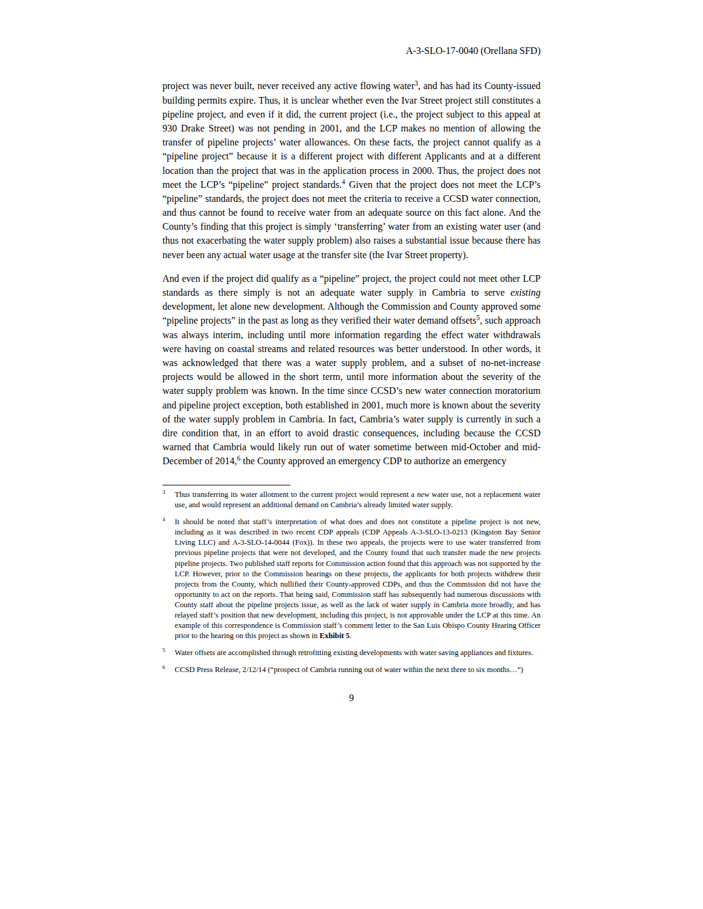A-3-SLO-17-0040 (Orellana SFD)
project was never built, never received any active flowing water3, and has had its County-issued building permits expire. Thus, it is unclear whether even the Ivar Street project still constitutes a pipeline project, and even if it did, the current project (i.e., the project subject to this appeal at 930 Drake Street) was not pending in 2001, and the LCP makes no mention of allowing the transfer of pipeline projects’ water allowances. On these facts, the project cannot qualify as a “pipeline project” because it is a different project with different Applicants and at a different location than the project that was in the application process in 2000. Thus, the project does not meet the LCP’s “pipeline” project standards.4 Given that the project does not meet the LCP’s “pipeline” standards, the project does not meet the criteria to receive a CCSD water connection, and thus cannot be found to receive water from an adequate source on this fact alone. And the County’s finding that this project is simply ‘transferring’ water from an existing water user (and thus not exacerbating the water supply problem) also raises a substantial issue because there has never been any actual water usage at the transfer site (the Ivar Street property).
And even if the project did qualify as a “pipeline” project, the project could not meet other LCP standards as there simply is not an adequate water supply in Cambria to serve existing development, let alone new development. Although the Commission and County approved some “pipeline projects” in the past as long as they verified their water demand offsets5, such approach was always interim, including until more information regarding the effect water withdrawals were having on coastal streams and related resources was better understood. In other words, it was acknowledged that there was a water supply problem, and a subset of no-net-increase projects would be allowed in the short term, until more information about the severity of the water supply problem was known. In the time since CCSD’s new water connection moratorium and pipeline project exception, both established in 2001, much more is known about the severity of the water supply problem in Cambria. In fact, Cambria’s water supply is currently in such a dire condition that, in an effort to avoid drastic consequences, including because the CCSD warned that Cambria would likely run out of water sometime between mid-October and mid-December of 2014,6 the County approved an emergency CDP to authorize an emergency
3
Thus transferring its water allotment to the current project would represent a new water use, not a replacement water use, and would represent an additional demand on Cambria’s already limited water supply.
4
It should be noted that staff’s interpretation of what does and does not constitute a pipeline project is not new, including as it was described in two recent CDP appeals (CDP Appeals A-3-SLO-13-0213 (Kingston Bay Senior Living LLC) and A-3-SLO-14-0044 (Fox)). In these two appeals, the projects were to use water transferred from previous pipeline projects that were not developed, and the County found that such transfer made the new projects pipeline projects. Two published staff reports for Commission action found that this approach was not supported by the LCP. However, prior to the Commission hearings on these projects, the applicants for both projects withdrew their projects from the County, which nullified their County-approved CDPs, and thus the Commission did not have the opportunity to act on the reports. That being said, Commission staff has subsequently had numerous discussions with County staff about the pipeline projects issue, as well as the lack of water supply in Cambria more broadly, and has relayed staff’s position that new development, including this project, is not approvable under the LCP at this time. An example of this correspondence is Commission staff’s comment letter to the San Luis Obispo County Hearing Officer prior to the hearing on this project as shown in Exhibit 5.
5
Water offsets are accomplished through retrofitting existing developments with water saving appliances and fixtures.
6
CCSD Press Release, 2/12/14 (“prospect of Cambria running out of water within the next three to six months…”)
9